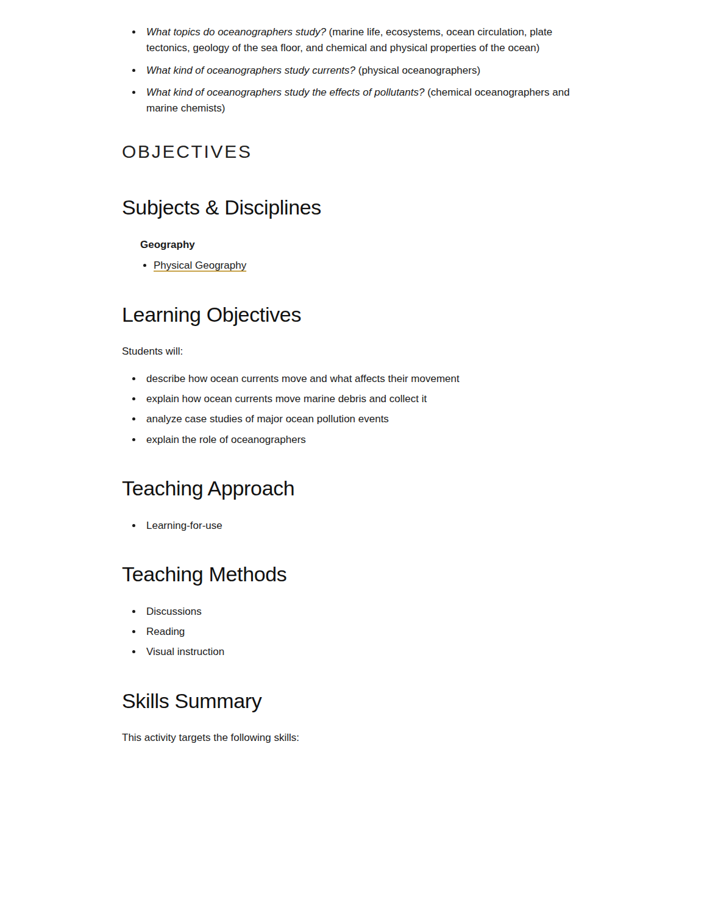What topics do oceanographers study? (marine life, ecosystems, ocean circulation, plate tectonics, geology of the sea floor, and chemical and physical properties of the ocean)
What kind of oceanographers study currents? (physical oceanographers)
What kind of oceanographers study the effects of pollutants? (chemical oceanographers and marine chemists)
OBJECTIVES
Subjects & Disciplines
Geography
Physical Geography
Learning Objectives
Students will:
describe how ocean currents move and what affects their movement
explain how ocean currents move marine debris and collect it
analyze case studies of major ocean pollution events
explain the role of oceanographers
Teaching Approach
Learning-for-use
Teaching Methods
Discussions
Reading
Visual instruction
Skills Summary
This activity targets the following skills: